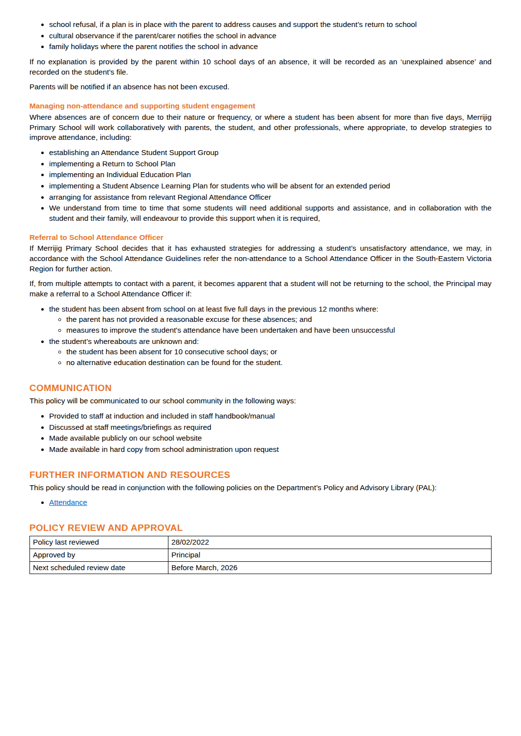school refusal, if a plan is in place with the parent to address causes and support the student’s return to school
cultural observance if the parent/carer notifies the school in advance
family holidays where the parent notifies the school in advance
If no explanation is provided by the parent within 10 school days of an absence, it will be recorded as an ‘unexplained absence’ and recorded on the student’s file.
Parents will be notified if an absence has not been excused.
Managing non-attendance and supporting student engagement
Where absences are of concern due to their nature or frequency, or where a student has been absent for more than five days, Merrijig Primary School will work collaboratively with parents, the student, and other professionals, where appropriate, to develop strategies to improve attendance, including:
establishing an Attendance Student Support Group
implementing a Return to School Plan
implementing an Individual Education Plan
implementing a Student Absence Learning Plan for students who will be absent for an extended period
arranging for assistance from relevant Regional Attendance Officer
We understand from time to time that some students will need additional supports and assistance, and in collaboration with the student and their family, will endeavour to provide this support when it is required,
Referral to School Attendance Officer
If Merrijig Primary School decides that it has exhausted strategies for addressing a student’s unsatisfactory attendance, we may, in accordance with the School Attendance Guidelines refer the non-attendance to a School Attendance Officer in the South-Eastern Victoria Region for further action.
If, from multiple attempts to contact with a parent, it becomes apparent that a student will not be returning to the school, the Principal may make a referral to a School Attendance Officer if:
the student has been absent from school on at least five full days in the previous 12 months where:
the parent has not provided a reasonable excuse for these absences; and
measures to improve the student's attendance have been undertaken and have been unsuccessful
the student’s whereabouts are unknown and:
the student has been absent for 10 consecutive school days; or
no alternative education destination can be found for the student.
COMMUNICATION
This policy will be communicated to our school community in the following ways:
Provided to staff at induction and included in staff handbook/manual
Discussed at staff meetings/briefings as required
Made available publicly on our school website
Made available in hard copy from school administration upon request
FURTHER INFORMATION AND RESOURCES
This policy should be read in conjunction with the following policies on the Department’s Policy and Advisory Library (PAL):
Attendance
POLICY REVIEW AND APPROVAL
| Policy last reviewed | 28/02/2022 |
| Approved by | Principal |
| Next scheduled review date | Before March, 2026 |